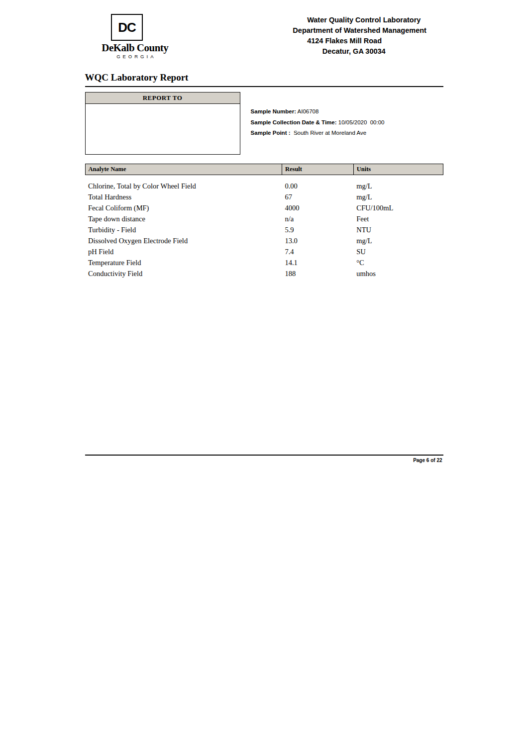DC
DeKalb County
GEORGIA
Water Quality Control Laboratory
Department of Watershed Management
4124 Flakes Mill Road
Decatur, GA 30034
WQC Laboratory Report
REPORT TO
Sample Number: AI06708
Sample Collection Date & Time: 10/05/2020 00:00
Sample Point : South River at Moreland Ave
| Analyte Name | Result | Units |
| --- | --- | --- |
| Chlorine, Total by Color Wheel Field | 0.00 | mg/L |
| Total Hardness | 67 | mg/L |
| Fecal Coliform (MF) | 4000 | CFU/100mL |
| Tape down distance | n/a | Feet |
| Turbidity - Field | 5.9 | NTU |
| Dissolved Oxygen Electrode Field | 13.0 | mg/L |
| pH Field | 7.4 | SU |
| Temperature Field | 14.1 | °C |
| Conductivity Field | 188 | umhos |
Page 6 of 22